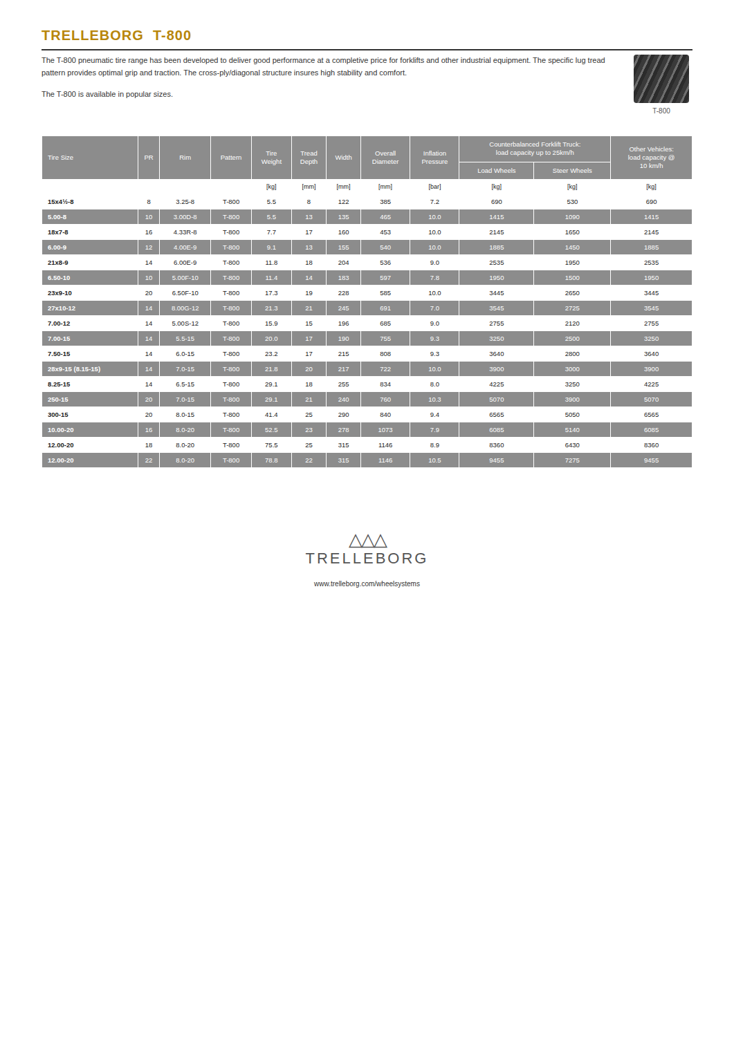TRELLEBORG T-800
The T-800 pneumatic tire range has been developed to deliver good performance at a completive price for forklifts and other industrial equipment. The specific lug tread pattern provides optimal grip and traction. The cross-ply/diagonal structure insures high stability and comfort.
The T-800 is available in popular sizes.
T-800
| Tire Size | PR | Rim | Pattern | Tire Weight | Tread Depth | Width | Overall Diameter | Inflation Pressure | Counterbalanced Forklift Truck: load capacity up to 25km/h | Other Vehicles: load capacity @ 10 km/h |
| --- | --- | --- | --- | --- | --- | --- | --- | --- | --- | --- |
| Load Wheels | Steer Wheels |
| | | | | [kg] | [mm] | [mm] | [mm] | [bar] | [kg] | [kg] | [kg] |
| 15x4½-8 | 8 | 3.25-8 | T-800 | 5.5 | 8 | 122 | 385 | 7.2 | 690 | 530 | 690 |
| 5.00-8 | 10 | 3.00D-8 | T-800 | 5.5 | 13 | 135 | 465 | 10.0 | 1415 | 1090 | 1415 |
| 18x7-8 | 16 | 4.33R-8 | T-800 | 7.7 | 17 | 160 | 453 | 10.0 | 2145 | 1650 | 2145 |
| 6.00-9 | 12 | 4.00E-9 | T-800 | 9.1 | 13 | 155 | 540 | 10.0 | 1885 | 1450 | 1885 |
| 21x8-9 | 14 | 6.00E-9 | T-800 | 11.8 | 18 | 204 | 536 | 9.0 | 2535 | 1950 | 2535 |
| 6.50-10 | 10 | 5.00F-10 | T-800 | 11.4 | 14 | 183 | 597 | 7.8 | 1950 | 1500 | 1950 |
| 23x9-10 | 20 | 6.50F-10 | T-800 | 17.3 | 19 | 228 | 585 | 10.0 | 3445 | 2650 | 3445 |
| 27x10-12 | 14 | 8.00G-12 | T-800 | 21.3 | 21 | 245 | 691 | 7.0 | 3545 | 2725 | 3545 |
| 7.00-12 | 14 | 5.00S-12 | T-800 | 15.9 | 15 | 196 | 685 | 9.0 | 2755 | 2120 | 2755 |
| 7.00-15 | 14 | 5.5-15 | T-800 | 20.0 | 17 | 190 | 755 | 9.3 | 3250 | 2500 | 3250 |
| 7.50-15 | 14 | 6.0-15 | T-800 | 23.2 | 17 | 215 | 808 | 9.3 | 3640 | 2800 | 3640 |
| 28x9-15 (8.15-15) | 14 | 7.0-15 | T-800 | 21.8 | 20 | 217 | 722 | 10.0 | 3900 | 3000 | 3900 |
| 8.25-15 | 14 | 6.5-15 | T-800 | 29.1 | 18 | 255 | 834 | 8.0 | 4225 | 3250 | 4225 |
| 250-15 | 20 | 7.0-15 | T-800 | 29.1 | 21 | 240 | 760 | 10.3 | 5070 | 3900 | 5070 |
| 300-15 | 20 | 8.0-15 | T-800 | 41.4 | 25 | 290 | 840 | 9.4 | 6565 | 5050 | 6565 |
| 10.00-20 | 16 | 8.0-20 | T-800 | 52.5 | 23 | 278 | 1073 | 7.9 | 6085 | 5140 | 6085 |
| 12.00-20 | 18 | 8.0-20 | T-800 | 75.5 | 25 | 315 | 1146 | 8.9 | 8360 | 6430 | 8360 |
| 12.00-20 | 22 | 8.0-20 | T-800 | 78.8 | 22 | 315 | 1146 | 10.5 | 9455 | 7275 | 9455 |
△△△
TRELLEBORG
www.trelleborg.com/wheelsystems